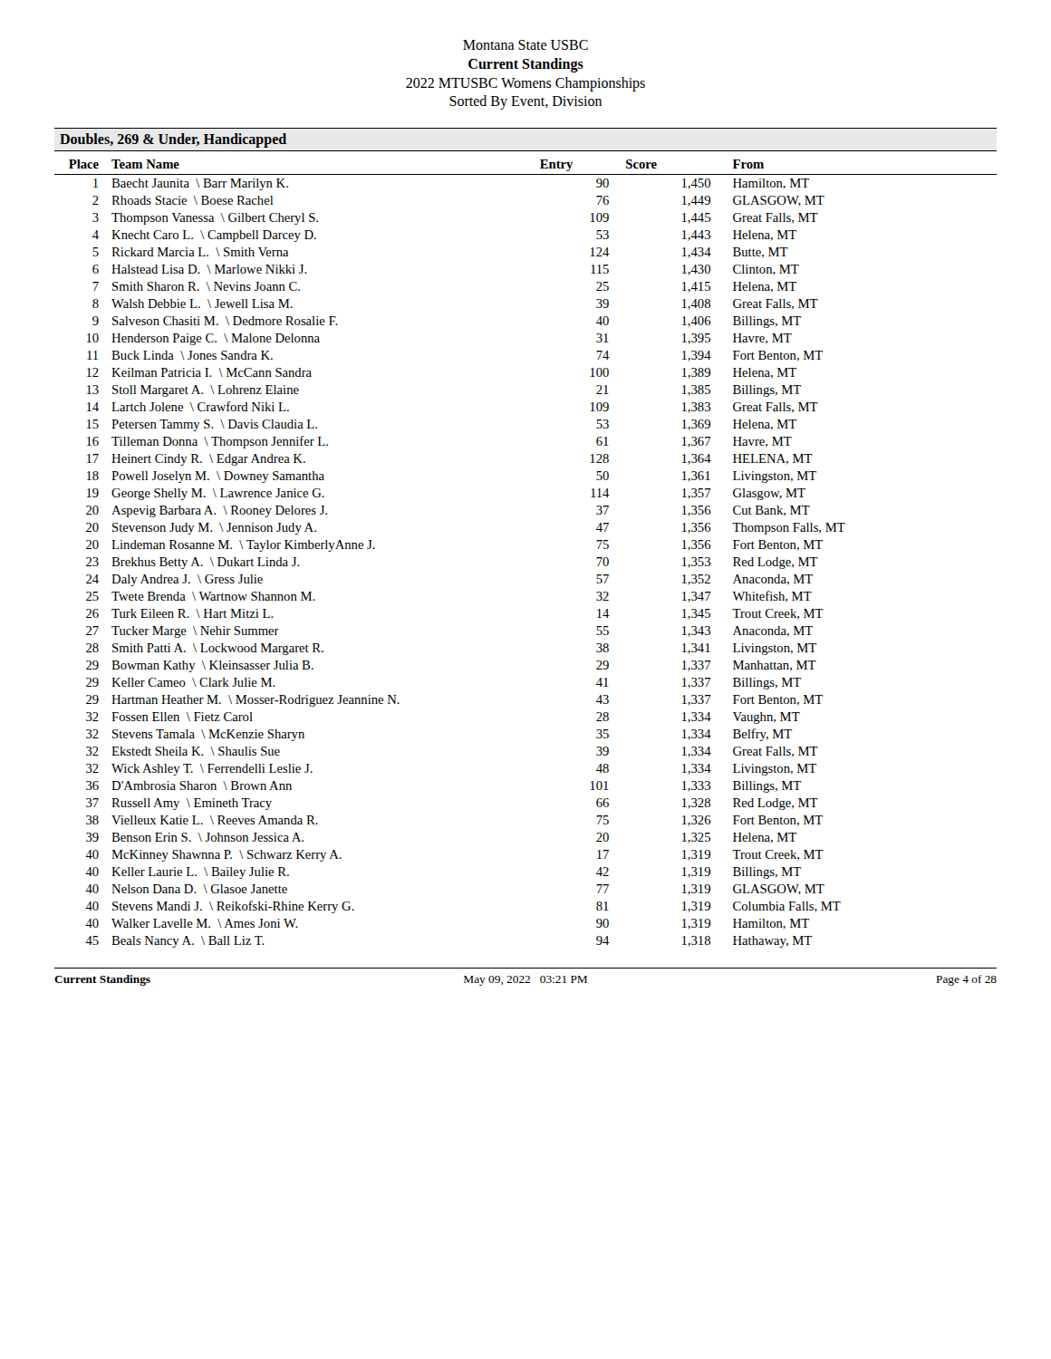Montana State USBC
Current Standings
2022 MTUSBC Womens Championships
Sorted By Event, Division
Doubles, 269 & Under, Handicapped
| Place | Team Name | Entry | Score | From |
| --- | --- | --- | --- | --- |
| 1 | Baecht Jaunita \ Barr Marilyn K. | 90 | 1,450 | Hamilton, MT |
| 2 | Rhoads Stacie \ Boese Rachel | 76 | 1,449 | GLASGOW, MT |
| 3 | Thompson Vanessa \ Gilbert Cheryl S. | 109 | 1,445 | Great Falls, MT |
| 4 | Knecht Caro L. \ Campbell Darcey D. | 53 | 1,443 | Helena, MT |
| 5 | Rickard Marcia L. \ Smith Verna | 124 | 1,434 | Butte, MT |
| 6 | Halstead Lisa D. \ Marlowe Nikki J. | 115 | 1,430 | Clinton, MT |
| 7 | Smith Sharon R. \ Nevins Joann C. | 25 | 1,415 | Helena, MT |
| 8 | Walsh Debbie L. \ Jewell Lisa M. | 39 | 1,408 | Great Falls, MT |
| 9 | Salveson Chasiti M. \ Dedmore Rosalie F. | 40 | 1,406 | Billings, MT |
| 10 | Henderson Paige C. \ Malone Delonna | 31 | 1,395 | Havre, MT |
| 11 | Buck Linda \ Jones Sandra K. | 74 | 1,394 | Fort Benton, MT |
| 12 | Keilman Patricia I. \ McCann Sandra | 100 | 1,389 | Helena, MT |
| 13 | Stoll Margaret A. \ Lohrenz Elaine | 21 | 1,385 | Billings, MT |
| 14 | Lartch Jolene \ Crawford Niki L. | 109 | 1,383 | Great Falls, MT |
| 15 | Petersen Tammy S. \ Davis Claudia L. | 53 | 1,369 | Helena, MT |
| 16 | Tilleman Donna \ Thompson Jennifer L. | 61 | 1,367 | Havre, MT |
| 17 | Heinert Cindy R. \ Edgar Andrea K. | 128 | 1,364 | HELENA, MT |
| 18 | Powell Joselyn M. \ Downey Samantha | 50 | 1,361 | Livingston, MT |
| 19 | George Shelly M. \ Lawrence Janice G. | 114 | 1,357 | Glasgow, MT |
| 20 | Aspevig Barbara A. \ Rooney Delores J. | 37 | 1,356 | Cut Bank, MT |
| 20 | Stevenson Judy M. \ Jennison Judy A. | 47 | 1,356 | Thompson Falls, MT |
| 20 | Lindeman Rosanne M. \ Taylor KimberlyAnne J. | 75 | 1,356 | Fort Benton, MT |
| 23 | Brekhus Betty A. \ Dukart Linda J. | 70 | 1,353 | Red Lodge, MT |
| 24 | Daly Andrea J. \ Gress Julie | 57 | 1,352 | Anaconda, MT |
| 25 | Twete Brenda \ Wartnow Shannon M. | 32 | 1,347 | Whitefish, MT |
| 26 | Turk Eileen R. \ Hart Mitzi L. | 14 | 1,345 | Trout Creek, MT |
| 27 | Tucker Marge \ Nehir Summer | 55 | 1,343 | Anaconda, MT |
| 28 | Smith Patti A. \ Lockwood Margaret R. | 38 | 1,341 | Livingston, MT |
| 29 | Bowman Kathy \ Kleinsasser Julia B. | 29 | 1,337 | Manhattan, MT |
| 29 | Keller Cameo \ Clark Julie M. | 41 | 1,337 | Billings, MT |
| 29 | Hartman Heather M. \ Mosser-Rodriguez Jeannine N. | 43 | 1,337 | Fort Benton, MT |
| 32 | Fossen Ellen \ Fietz Carol | 28 | 1,334 | Vaughn, MT |
| 32 | Stevens Tamala \ McKenzie Sharyn | 35 | 1,334 | Belfry, MT |
| 32 | Ekstedt Sheila K. \ Shaulis Sue | 39 | 1,334 | Great Falls, MT |
| 32 | Wick Ashley T. \ Ferrendelli Leslie J. | 48 | 1,334 | Livingston, MT |
| 36 | D'Ambrosia Sharon \ Brown Ann | 101 | 1,333 | Billings, MT |
| 37 | Russell Amy \ Emineth Tracy | 66 | 1,328 | Red Lodge, MT |
| 38 | Vielleux Katie L. \ Reeves Amanda R. | 75 | 1,326 | Fort Benton, MT |
| 39 | Benson Erin S. \ Johnson Jessica A. | 20 | 1,325 | Helena, MT |
| 40 | McKinney Shawnna P. \ Schwarz Kerry A. | 17 | 1,319 | Trout Creek, MT |
| 40 | Keller Laurie L. \ Bailey Julie R. | 42 | 1,319 | Billings, MT |
| 40 | Nelson Dana D. \ Glasoe Janette | 77 | 1,319 | GLASGOW, MT |
| 40 | Stevens Mandi J. \ Reikofski-Rhine Kerry G. | 81 | 1,319 | Columbia Falls, MT |
| 40 | Walker Lavelle M. \ Ames Joni W. | 90 | 1,319 | Hamilton, MT |
| 45 | Beals Nancy A. \ Ball Liz T. | 94 | 1,318 | Hathaway, MT |
Current Standings
May 09, 2022 03:21 PM
Page 4 of 28